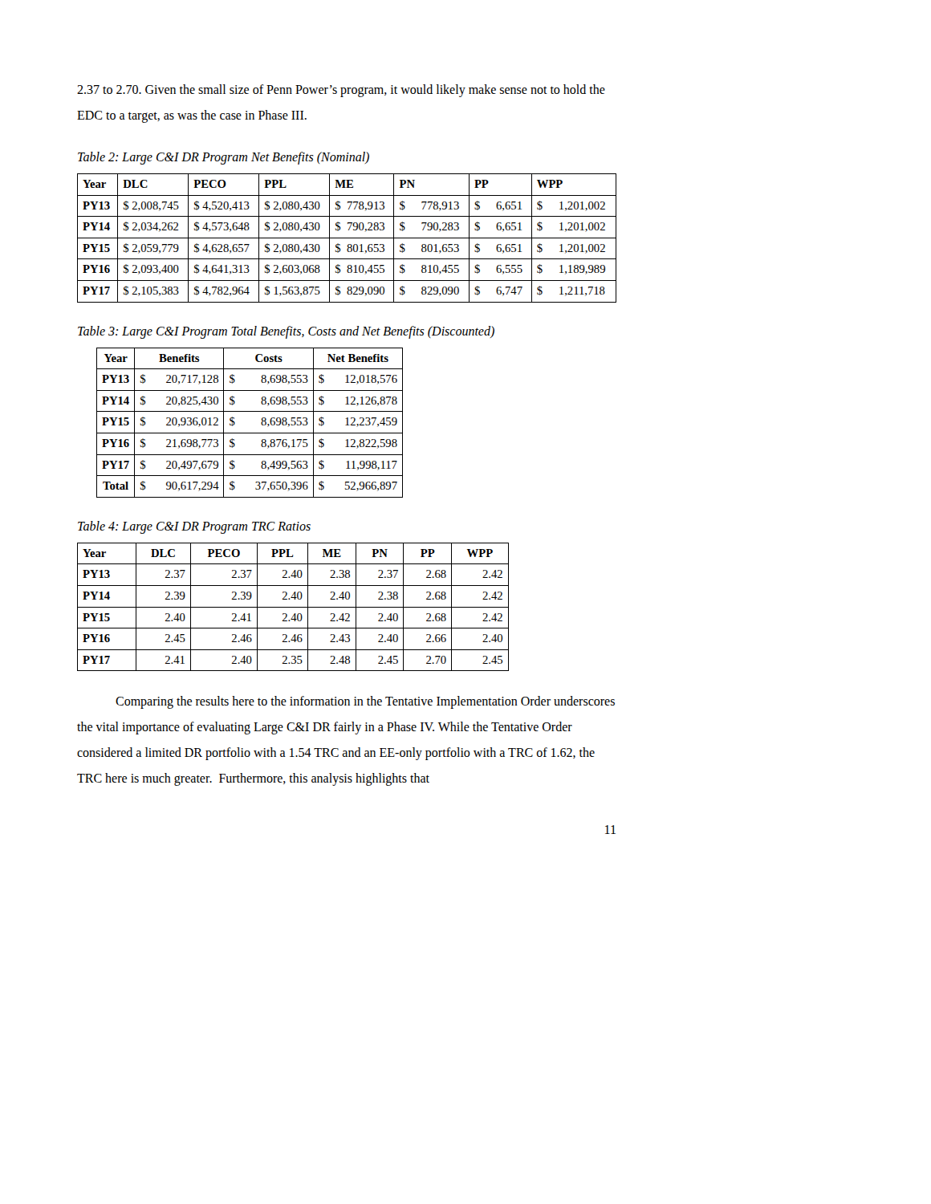2.37 to 2.70. Given the small size of Penn Power’s program, it would likely make sense not to hold the EDC to a target, as was the case in Phase III.
Table 2: Large C&I DR Program Net Benefits (Nominal)
| Year | DLC | PECO | PPL | ME | PN | PP | WPP |
| --- | --- | --- | --- | --- | --- | --- | --- |
| PY13 | $ 2,008,745 | $ 4,520,413 | $ 2,080,430 | $ 778,913 | $ 778,913 | $ 6,651 | $ 1,201,002 |
| PY14 | $ 2,034,262 | $ 4,573,648 | $ 2,080,430 | $ 790,283 | $ 790,283 | $ 6,651 | $ 1,201,002 |
| PY15 | $ 2,059,779 | $ 4,628,657 | $ 2,080,430 | $ 801,653 | $ 801,653 | $ 6,651 | $ 1,201,002 |
| PY16 | $ 2,093,400 | $ 4,641,313 | $ 2,603,068 | $ 810,455 | $ 810,455 | $ 6,555 | $ 1,189,989 |
| PY17 | $ 2,105,383 | $ 4,782,964 | $ 1,563,875 | $ 829,090 | $ 829,090 | $ 6,747 | $ 1,211,718 |
Table 3: Large C&I Program Total Benefits, Costs and Net Benefits (Discounted)
| Year | Benefits | Costs | Net Benefits |
| --- | --- | --- | --- |
| PY13 | $ 20,717,128 | $ 8,698,553 | $ 12,018,576 |
| PY14 | $ 20,825,430 | $ 8,698,553 | $ 12,126,878 |
| PY15 | $ 20,936,012 | $ 8,698,553 | $ 12,237,459 |
| PY16 | $ 21,698,773 | $ 8,876,175 | $ 12,822,598 |
| PY17 | $ 20,497,679 | $ 8,499,563 | $ 11,998,117 |
| Total | $ 90,617,294 | $ 37,650,396 | $ 52,966,897 |
Table 4: Large C&I DR Program TRC Ratios
| Year | DLC | PECO | PPL | ME | PN | PP | WPP |
| --- | --- | --- | --- | --- | --- | --- | --- |
| PY13 | 2.37 | 2.37 | 2.40 | 2.38 | 2.37 | 2.68 | 2.42 |
| PY14 | 2.39 | 2.39 | 2.40 | 2.40 | 2.38 | 2.68 | 2.42 |
| PY15 | 2.40 | 2.41 | 2.40 | 2.42 | 2.40 | 2.68 | 2.42 |
| PY16 | 2.45 | 2.46 | 2.46 | 2.43 | 2.40 | 2.66 | 2.40 |
| PY17 | 2.41 | 2.40 | 2.35 | 2.48 | 2.45 | 2.70 | 2.45 |
Comparing the results here to the information in the Tentative Implementation Order underscores the vital importance of evaluating Large C&I DR fairly in a Phase IV. While the Tentative Order considered a limited DR portfolio with a 1.54 TRC and an EE-only portfolio with a TRC of 1.62, the TRC here is much greater. Furthermore, this analysis highlights that
11